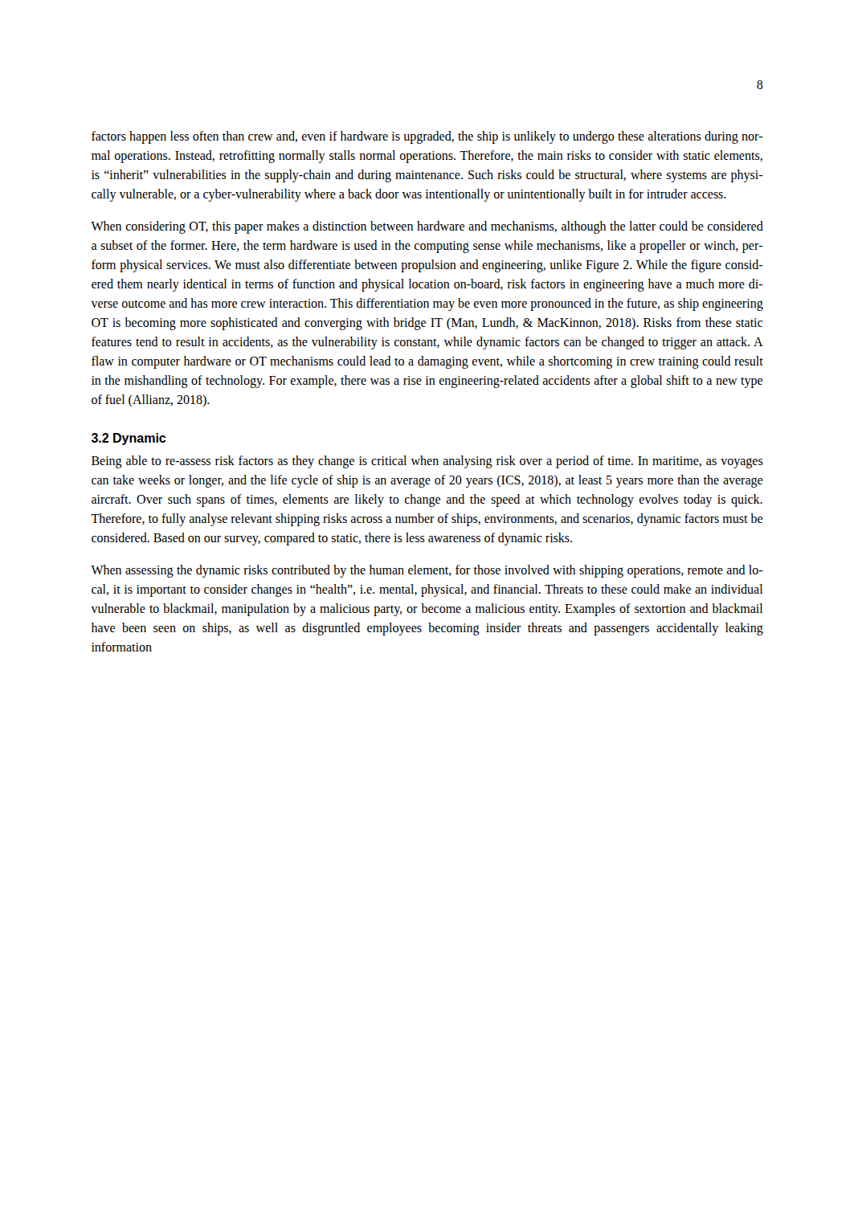8
factors happen less often than crew and, even if hardware is upgraded, the ship is unlikely to undergo these alterations during normal operations. Instead, retrofitting normally stalls normal operations. Therefore, the main risks to consider with static elements, is “inherit” vulnerabilities in the supply-chain and during maintenance. Such risks could be structural, where systems are physically vulnerable, or a cyber-vulnerability where a back door was intentionally or unintentionally built in for intruder access.
When considering OT, this paper makes a distinction between hardware and mechanisms, although the latter could be considered a subset of the former. Here, the term hardware is used in the computing sense while mechanisms, like a propeller or winch, perform physical services. We must also differentiate between propulsion and engineering, unlike Figure 2. While the figure considered them nearly identical in terms of function and physical location on-board, risk factors in engineering have a much more diverse outcome and has more crew interaction. This differentiation may be even more pronounced in the future, as ship engineering OT is becoming more sophisticated and converging with bridge IT (Man, Lundh, & MacKinnon, 2018). Risks from these static features tend to result in accidents, as the vulnerability is constant, while dynamic factors can be changed to trigger an attack. A flaw in computer hardware or OT mechanisms could lead to a damaging event, while a shortcoming in crew training could result in the mishandling of technology. For example, there was a rise in engineering-related accidents after a global shift to a new type of fuel (Allianz, 2018).
3.2 Dynamic
Being able to re-assess risk factors as they change is critical when analysing risk over a period of time. In maritime, as voyages can take weeks or longer, and the life cycle of ship is an average of 20 years (ICS, 2018), at least 5 years more than the average aircraft. Over such spans of times, elements are likely to change and the speed at which technology evolves today is quick. Therefore, to fully analyse relevant shipping risks across a number of ships, environments, and scenarios, dynamic factors must be considered. Based on our survey, compared to static, there is less awareness of dynamic risks.
When assessing the dynamic risks contributed by the human element, for those involved with shipping operations, remote and local, it is important to consider changes in “health”, i.e. mental, physical, and financial. Threats to these could make an individual vulnerable to blackmail, manipulation by a malicious party, or become a malicious entity. Examples of sextortion and blackmail have been seen on ships, as well as disgruntled employees becoming insider threats and passengers accidentally leaking information